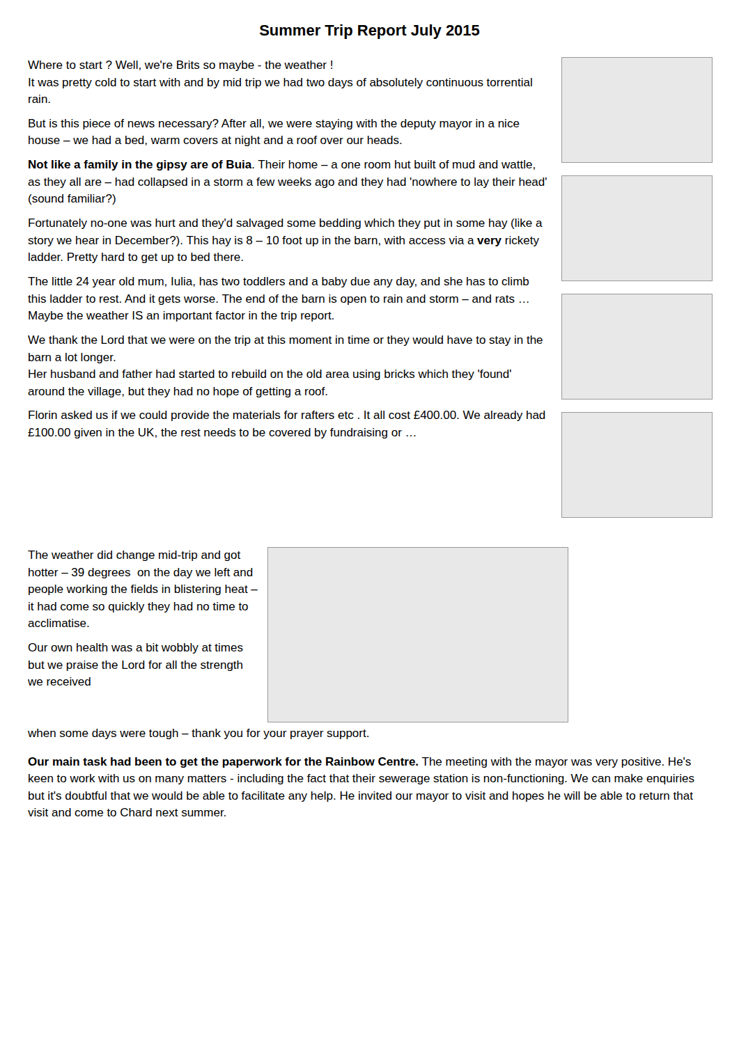Summer Trip Report July 2015
Where to start ? Well, we're Brits so maybe - the weather !
It was pretty cold to start with and by mid trip we had two days of absolutely continuous torrential rain.
But is this piece of news necessary? After all, we were staying with the deputy mayor in a nice house – we had a bed, warm covers at night and a roof over our heads.
Not like a family in the gipsy are of Buia. Their home – a one room hut built of mud and wattle, as they all are – had collapsed in a storm a few weeks ago and they had 'nowhere to lay their head' (sound familiar?)
Fortunately no-one was hurt and they'd salvaged some bedding which they put in some hay (like a story we hear in December?). This hay is 8 – 10 foot up in the barn, with access via a very rickety ladder. Pretty hard to get up to bed there.
The little 24 year old mum, Iulia, has two toddlers and a baby due any day, and she has to climb this ladder to rest. And it gets worse. The end of the barn is open to rain and storm – and rats … Maybe the weather IS an important factor in the trip report.
We thank the Lord that we were on the trip at this moment in time or they would have to stay in the barn a lot longer.
Her husband and father had started to rebuild on the old area using bricks which they 'found' around the village, but they had no hope of getting a roof.
Florin asked us if we could provide the materials for rafters etc . It all cost £400.00. We already had £100.00 given in the UK, the rest needs to be covered by fundraising or …
The weather did change mid-trip and got hotter – 39 degrees on the day we left and people working the fields in blistering heat – it had come so quickly they had no time to acclimatise.
Our own health was a bit wobbly at times but we praise the Lord for all the strength we received
when some days were tough – thank you for your prayer support.
Our main task had been to get the paperwork for the Rainbow Centre. The meeting with the mayor was very positive. He's keen to work with us on many matters - including the fact that their sewerage station is non-functioning. We can make enquiries but it's doubtful that we would be able to facilitate any help. He invited our mayor to visit and hopes he will be able to return that visit and come to Chard next summer.